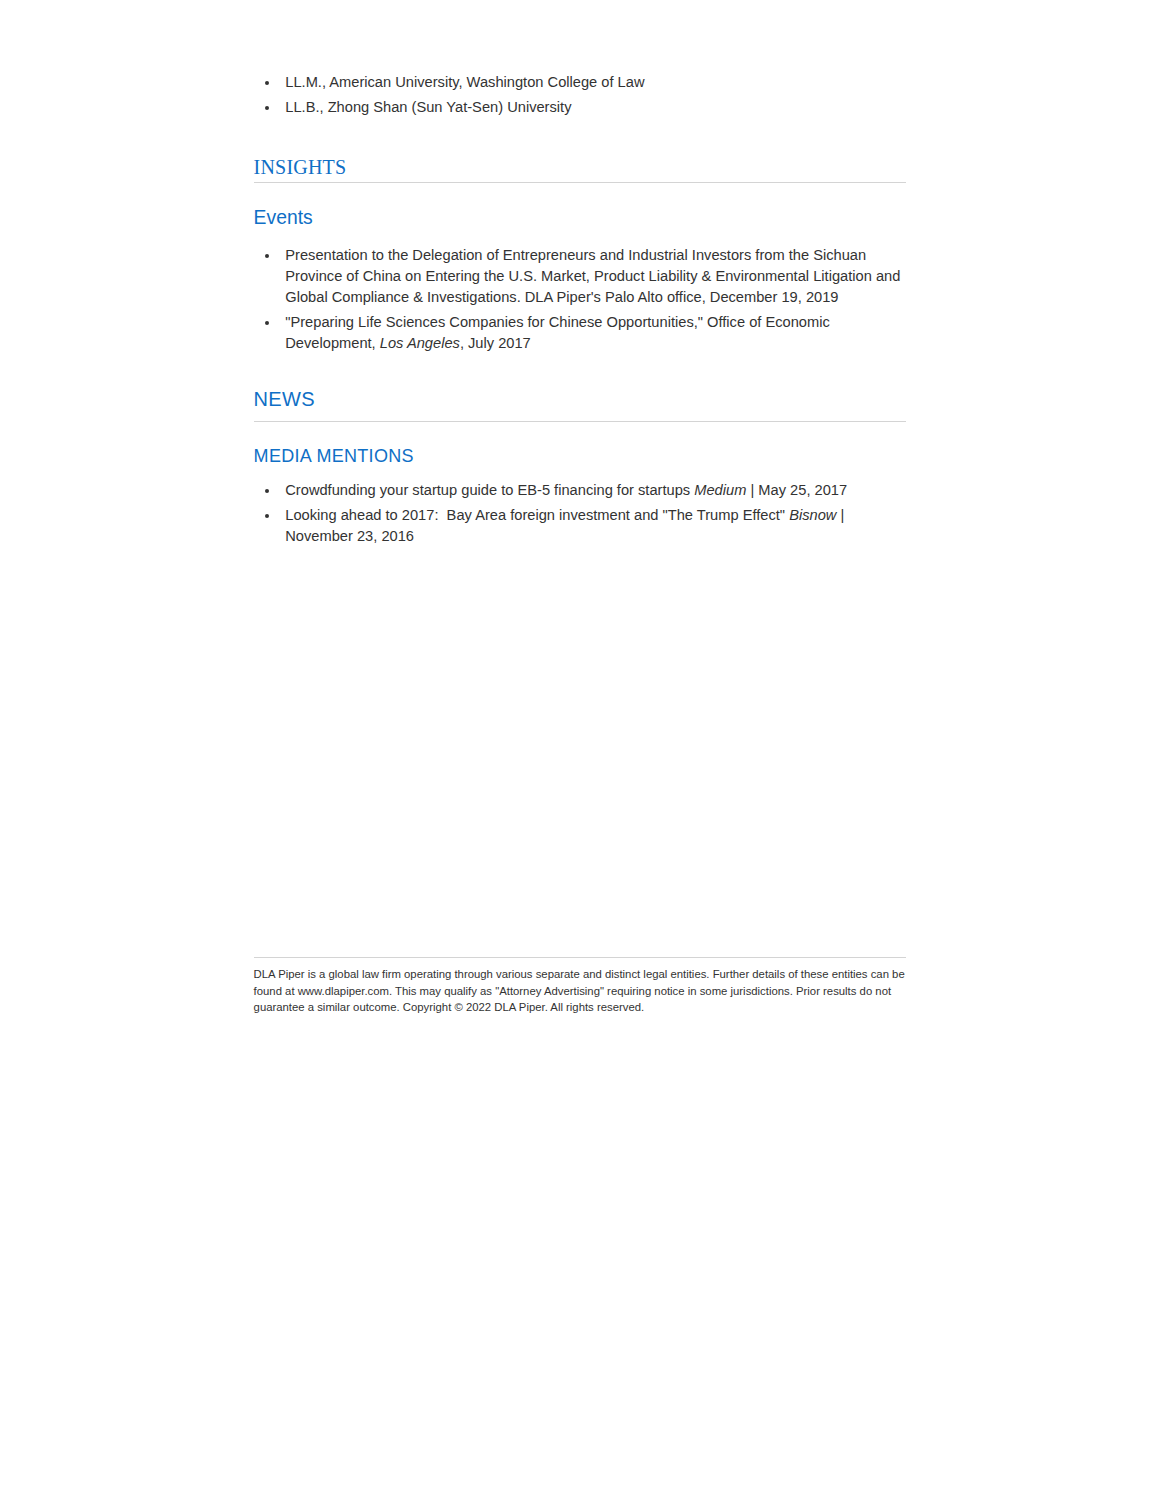LL.M., American University, Washington College of Law
LL.B., Zhong Shan (Sun Yat-Sen) University
INSIGHTS
Events
Presentation to the Delegation of Entrepreneurs and Industrial Investors from the Sichuan Province of China on Entering the U.S. Market, Product Liability & Environmental Litigation and Global Compliance & Investigations. DLA Piper's Palo Alto office, December 19, 2019
"Preparing Life Sciences Companies for Chinese Opportunities," Office of Economic Development, Los Angeles, July 2017
NEWS
MEDIA MENTIONS
Crowdfunding your startup guide to EB-5 financing for startups Medium | May 25, 2017
Looking ahead to 2017: Bay Area foreign investment and "The Trump Effect" Bisnow | November 23, 2016
DLA Piper is a global law firm operating through various separate and distinct legal entities. Further details of these entities can be found at www.dlapiper.com. This may qualify as "Attorney Advertising" requiring notice in some jurisdictions. Prior results do not guarantee a similar outcome. Copyright © 2022 DLA Piper. All rights reserved.